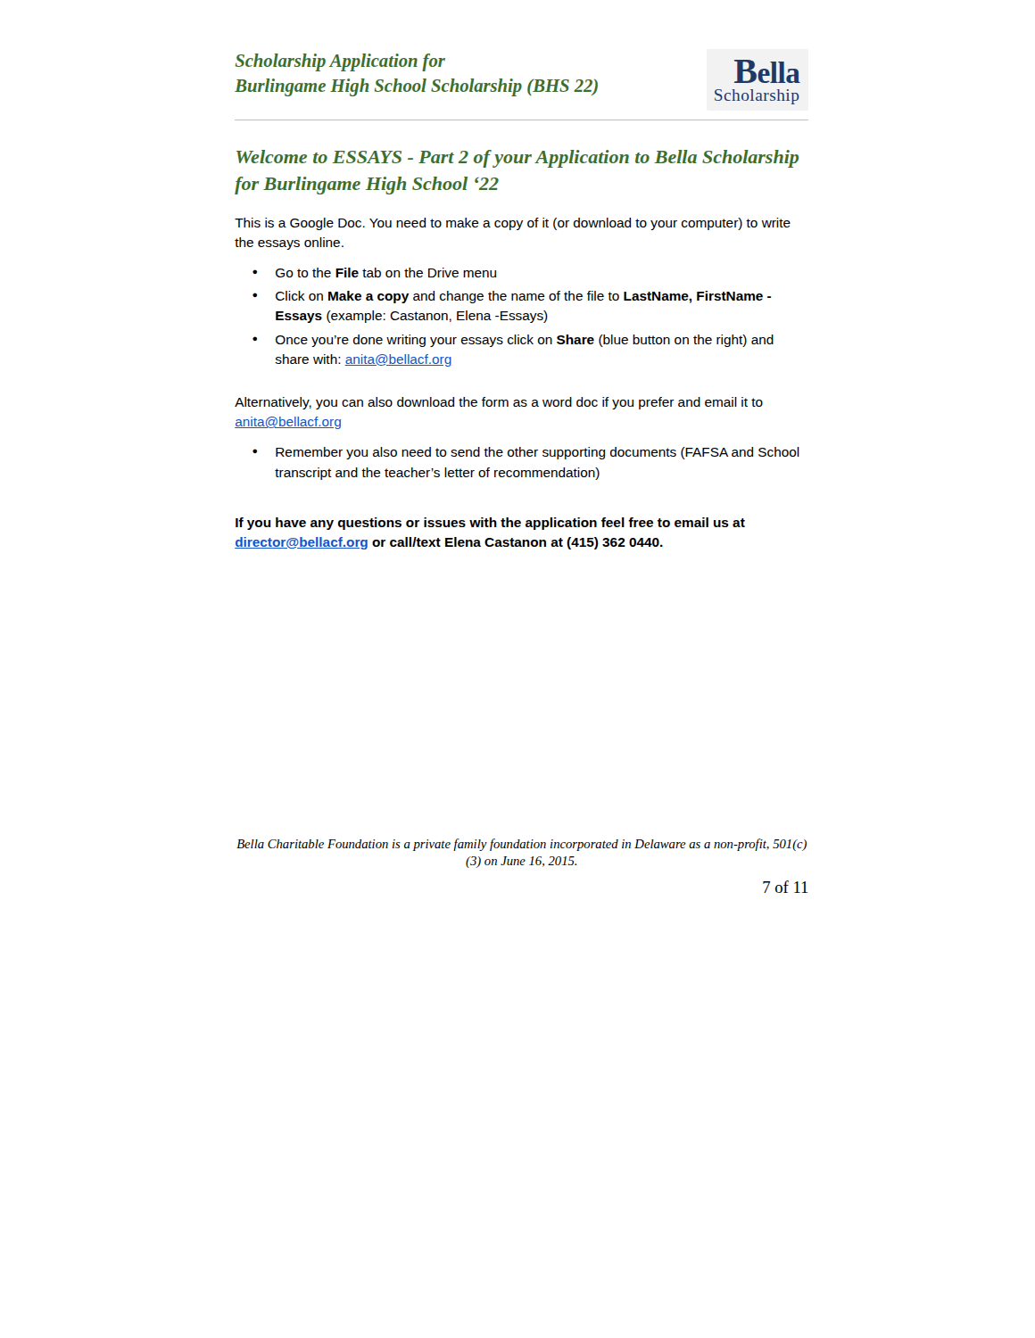Scholarship Application for
Burlingame High School Scholarship (BHS 22)
Bella Scholarship
Welcome to ESSAYS - Part 2 of your Application to Bella Scholarship for Burlingame High School ‘22
This is a Google Doc. You need to make a copy of it (or download to your computer) to write the essays online.
Go to the File tab on the Drive menu
Click on Make a copy and change the name of the file to LastName, FirstName - Essays (example: Castanon, Elena -Essays)
Once you’re done writing your essays click on Share (blue button on the right) and share with: anita@bellacf.org
Alternatively, you can also download the form as a word doc if you prefer and email it to anita@bellacf.org
Remember you also need to send the other supporting documents (FAFSA and School transcript and the teacher’s letter of recommendation)
If you have any questions or issues with the application feel free to email us at director@bellacf.org or call/text Elena Castanon at (415) 362 0440.
Bella Charitable Foundation is a private family foundation incorporated in Delaware as a non-profit, 501(c)(3) on June 16, 2015.
7 of 11